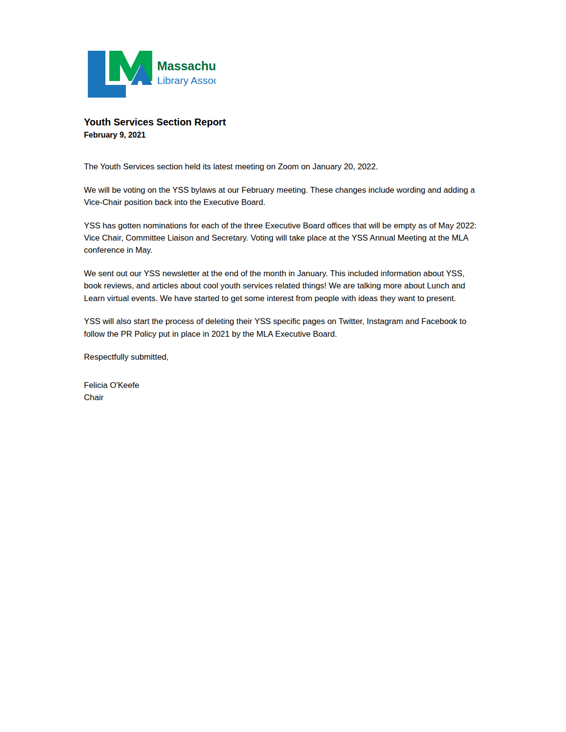Massachusetts Library Association
Youth Services Section Report
February 9, 2021
The Youth Services section held its latest meeting on Zoom on January 20, 2022.
We will be voting on the YSS bylaws at our February meeting. These changes include wording and adding a Vice-Chair position back into the Executive Board.
YSS has gotten nominations for each of the three Executive Board offices that will be empty as of May 2022: Vice Chair, Committee Liaison and Secretary. Voting will take place at the YSS Annual Meeting at the MLA conference in May.
We sent out our YSS newsletter at the end of the month in January. This included information about YSS, book reviews, and articles about cool youth services related things! We are talking more about Lunch and Learn virtual events. We have started to get some interest from people with ideas they want to present.
YSS will also start the process of deleting their YSS specific pages on Twitter, Instagram and Facebook to follow the PR Policy put in place in 2021 by the MLA Executive Board.
Respectfully submitted,
Felicia O'Keefe
Chair